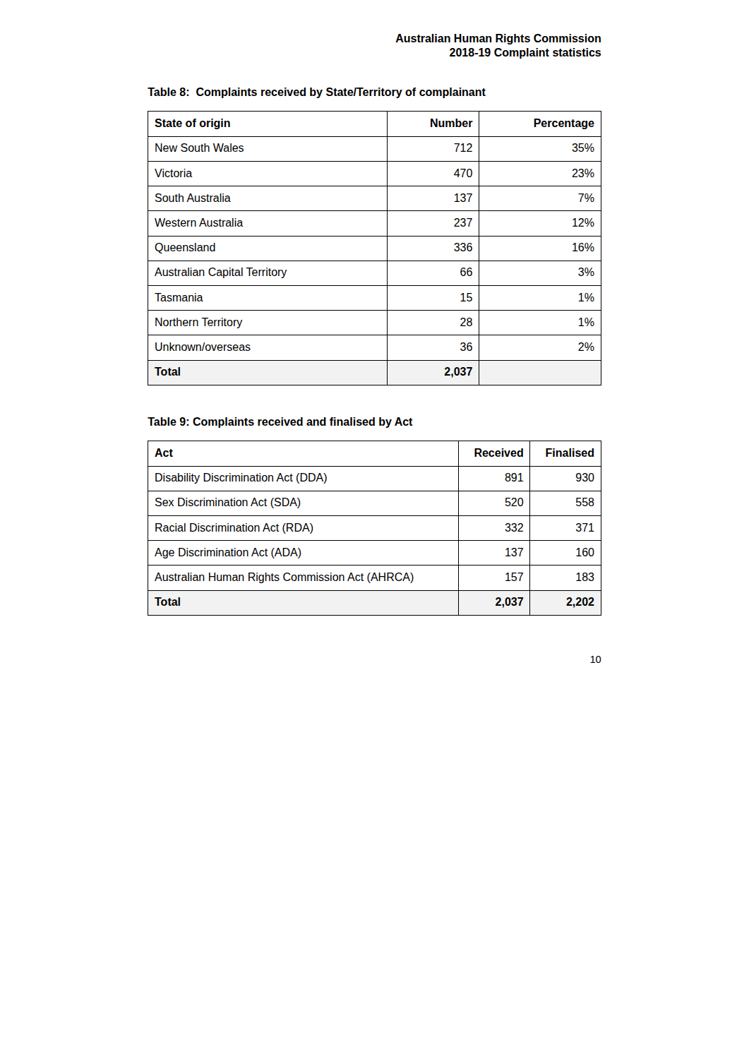Australian Human Rights Commission
2018-19 Complaint statistics
Table 8: Complaints received by State/Territory of complainant
| State of origin | Number | Percentage |
| --- | --- | --- |
| New South Wales | 712 | 35% |
| Victoria | 470 | 23% |
| South Australia | 137 | 7% |
| Western Australia | 237 | 12% |
| Queensland | 336 | 16% |
| Australian Capital Territory | 66 | 3% |
| Tasmania | 15 | 1% |
| Northern Territory | 28 | 1% |
| Unknown/overseas | 36 | 2% |
| Total | 2,037 | |
Table 9: Complaints received and finalised by Act
| Act | Received | Finalised |
| --- | --- | --- |
| Disability Discrimination Act (DDA) | 891 | 930 |
| Sex Discrimination Act (SDA) | 520 | 558 |
| Racial Discrimination Act (RDA) | 332 | 371 |
| Age Discrimination Act (ADA) | 137 | 160 |
| Australian Human Rights Commission Act (AHRCA) | 157 | 183 |
| Total | 2,037 | 2,202 |
10